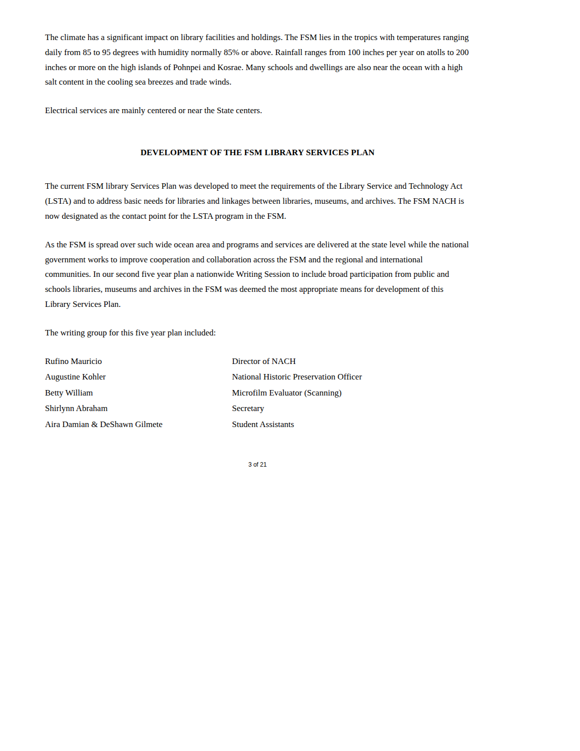The climate has a significant impact on library facilities and holdings. The FSM lies in the tropics with temperatures ranging daily from 85 to 95 degrees with humidity normally 85% or above. Rainfall ranges from 100 inches per year on atolls to 200 inches or more on the high islands of Pohnpei and Kosrae. Many schools and dwellings are also near the ocean with a high salt content in the cooling sea breezes and trade winds.
Electrical services are mainly centered or near the State centers.
DEVELOPMENT OF THE FSM LIBRARY SERVICES PLAN
The current FSM library Services Plan was developed to meet the requirements of the Library Service and Technology Act (LSTA) and to address basic needs for libraries and linkages between libraries, museums, and archives. The FSM NACH is now designated as the contact point for the LSTA program in the FSM.
As the FSM is spread over such wide ocean area and programs and services are delivered at the state level while the national government works to improve cooperation and collaboration across the FSM and the regional and international communities. In our second five year plan a nationwide Writing Session to include broad participation from public and schools libraries, museums and archives in the FSM was deemed the most appropriate means for development of this Library Services Plan.
The writing group for this five year plan included:
| Rufino Mauricio | Director of NACH |
| Augustine Kohler | National Historic Preservation Officer |
| Betty William | Microfilm Evaluator (Scanning) |
| Shirlynn Abraham | Secretary |
| Aira Damian & DeShawn Gilmete | Student Assistants |
3 of 21